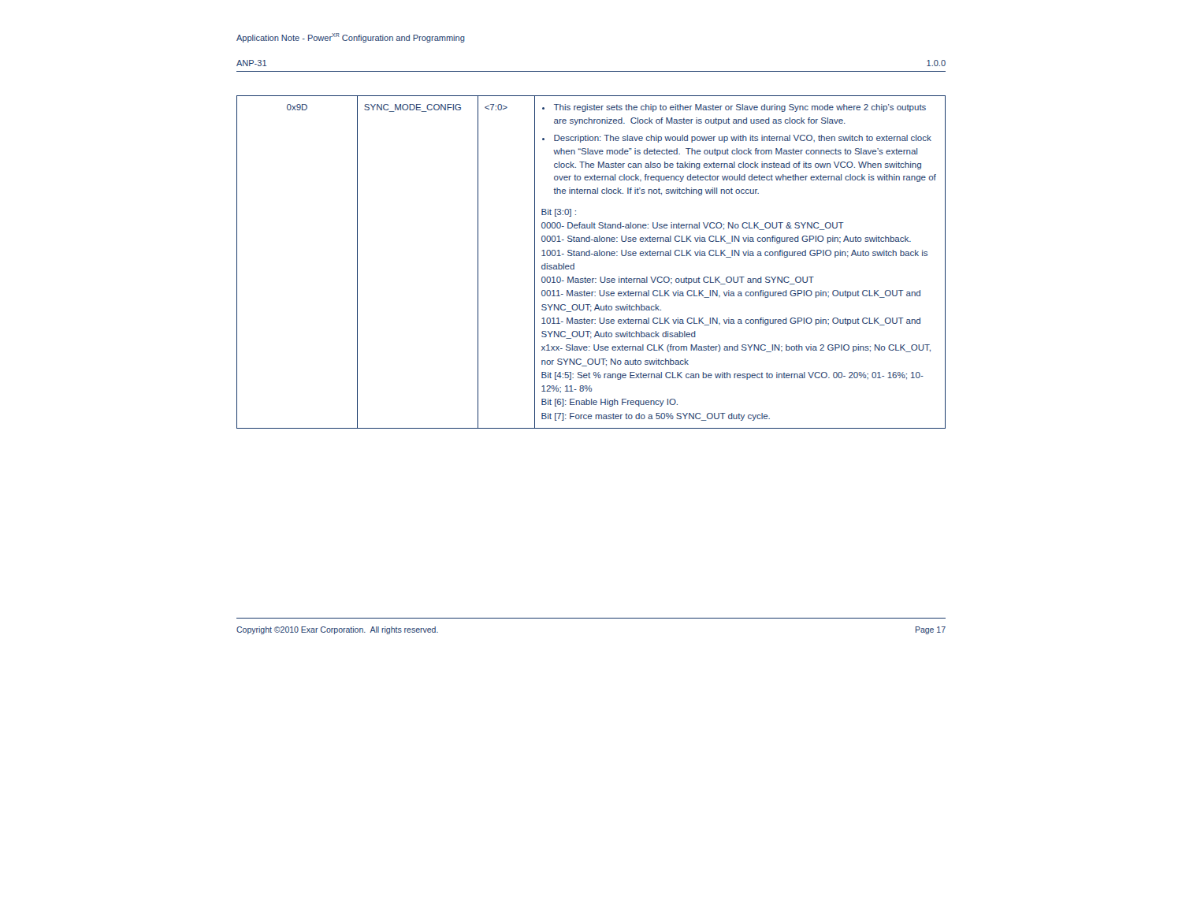Application Note - PowerXR Configuration and Programming
ANP-31 1.0.0
| 0x9D | SYNC_MODE_CONFIG | <7:0> | This register sets the chip to either Master or Slave during Sync mode where 2 chip’s outputs are synchronized. Clock of Master is output and used as clock for Slave. Description: The slave chip would power up with its internal VCO, then switch to external clock when “Slave mode” is detected. The output clock from Master connects to Slave’s external clock. The Master can also be taking external clock instead of its own VCO. When switching over to external clock, frequency detector would detect whether external clock is within range of the internal clock. If it’s not, switching will not occur. Bit [3:0] : 0000- Default Stand-alone: Use internal VCO; No CLK_OUT & SYNC_OUT 0001- Stand-alone: Use external CLK via CLK_IN via configured GPIO pin; Auto switchback. 1001- Stand-alone: Use external CLK via CLK_IN via a configured GPIO pin; Auto switch back is disabled 0010- Master: Use internal VCO; output CLK_OUT and SYNC_OUT 0011- Master: Use external CLK via CLK_IN, via a configured GPIO pin; Output CLK_OUT and SYNC_OUT; Auto switchback. 1011- Master: Use external CLK via CLK_IN, via a configured GPIO pin; Output CLK_OUT and SYNC_OUT; Auto switchback disabled x1xx- Slave: Use external CLK (from Master) and SYNC_IN; both via 2 GPIO pins; No CLK_OUT, nor SYNC_OUT; No auto switchback Bit [4:5]: Set % range External CLK can be with respect to internal VCO. 00- 20%; 01- 16%; 10- 12%; 11- 8% Bit [6]: Enable High Frequency IO. Bit [7]: Force master to do a 50% SYNC_OUT duty cycle. |
Copyright ©2010 Exar Corporation. All rights reserved. Page 17